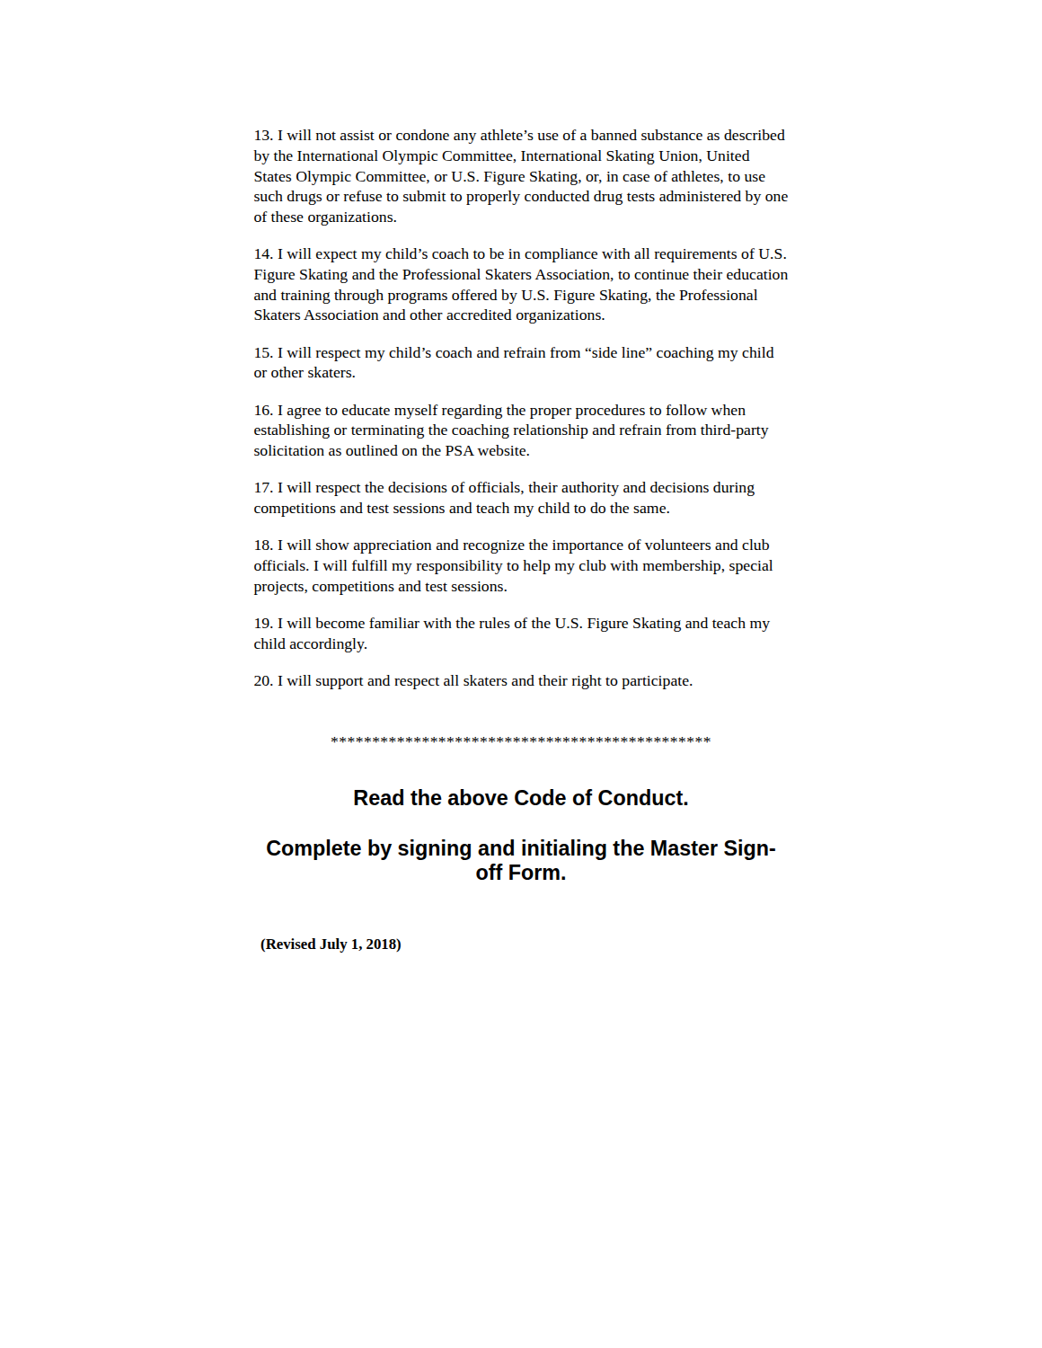13. I will not assist or condone any athlete’s use of a banned substance as described by the International Olympic Committee, International Skating Union, United States Olympic Committee, or U.S. Figure Skating, or, in case of athletes, to use such drugs or refuse to submit to properly conducted drug tests administered by one of these organizations.
14. I will expect my child’s coach to be in compliance with all requirements of U.S. Figure Skating and the Professional Skaters Association, to continue their education and training through programs offered by U.S. Figure Skating, the Professional Skaters Association and other accredited organizations.
15. I will respect my child’s coach and refrain from “side line” coaching my child or other skaters.
16. I agree to educate myself regarding the proper procedures to follow when establishing or terminating the coaching relationship and refrain from third-party solicitation as outlined on the PSA website.
17. I will respect the decisions of officials, their authority and decisions during competitions and test sessions and teach my child to do the same.
18. I will show appreciation and recognize the importance of volunteers and club officials. I will fulfill my responsibility to help my club with membership, special projects, competitions and test sessions.
19. I will become familiar with the rules of the U.S. Figure Skating and teach my child accordingly.
20. I will support and respect all skaters and their right to participate.
**********************************************
Read the above Code of Conduct.
Complete by signing and initialing the Master Sign-off Form.
(Revised July 1, 2018)